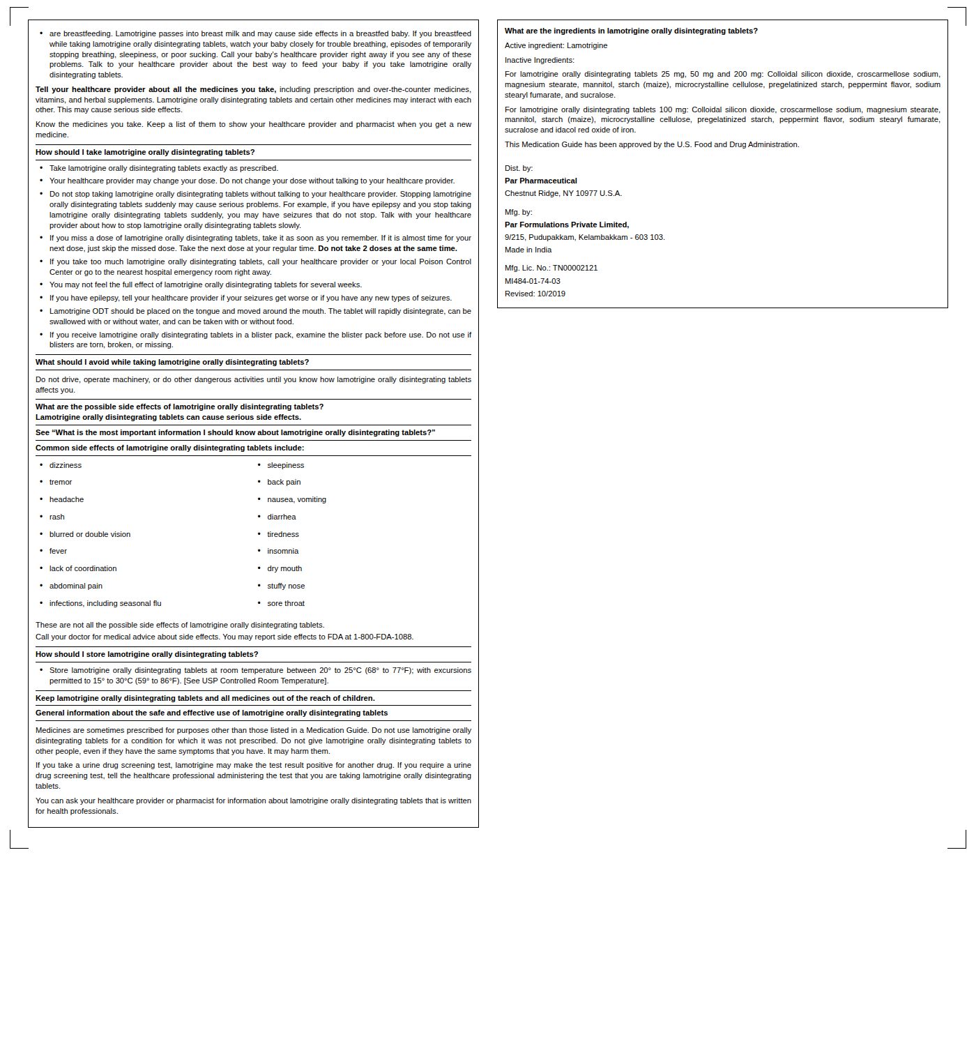are breastfeeding. Lamotrigine passes into breast milk and may cause side effects in a breastfed baby. If you breastfeed while taking lamotrigine orally disintegrating tablets, watch your baby closely for trouble breathing, episodes of temporarily stopping breathing, sleepiness, or poor sucking. Call your baby’s healthcare provider right away if you see any of these problems. Talk to your healthcare provider about the best way to feed your baby if you take lamotrigine orally disintegrating tablets.
Tell your healthcare provider about all the medicines you take, including prescription and over-the-counter medicines, vitamins, and herbal supplements. Lamotrigine orally disintegrating tablets and certain other medicines may interact with each other. This may cause serious side effects.
Know the medicines you take. Keep a list of them to show your healthcare provider and pharmacist when you get a new medicine.
How should I take lamotrigine orally disintegrating tablets?
Take lamotrigine orally disintegrating tablets exactly as prescribed.
Your healthcare provider may change your dose. Do not change your dose without talking to your healthcare provider.
Do not stop taking lamotrigine orally disintegrating tablets without talking to your healthcare provider. Stopping lamotrigine orally disintegrating tablets suddenly may cause serious problems. For example, if you have epilepsy and you stop taking lamotrigine orally disintegrating tablets suddenly, you may have seizures that do not stop. Talk with your healthcare provider about how to stop lamotrigine orally disintegrating tablets slowly.
If you miss a dose of lamotrigine orally disintegrating tablets, take it as soon as you remember. If it is almost time for your next dose, just skip the missed dose. Take the next dose at your regular time. Do not take 2 doses at the same time.
If you take too much lamotrigine orally disintegrating tablets, call your healthcare provider or your local Poison Control Center or go to the nearest hospital emergency room right away.
You may not feel the full effect of lamotrigine orally disintegrating tablets for several weeks.
If you have epilepsy, tell your healthcare provider if your seizures get worse or if you have any new types of seizures.
Lamotrigine ODT should be placed on the tongue and moved around the mouth. The tablet will rapidly disintegrate, can be swallowed with or without water, and can be taken with or without food.
If you receive lamotrigine orally disintegrating tablets in a blister pack, examine the blister pack before use. Do not use if blisters are torn, broken, or missing.
What should I avoid while taking lamotrigine orally disintegrating tablets?
Do not drive, operate machinery, or do other dangerous activities until you know how lamotrigine orally disintegrating tablets affects you.
What are the possible side effects of lamotrigine orally disintegrating tablets?
Lamotrigine orally disintegrating tablets can cause serious side effects.
See “What is the most important information I should know about lamotrigine orally disintegrating tablets?”
Common side effects of lamotrigine orally disintegrating tablets include:
dizziness
tremor
headache
rash
blurred or double vision
fever
lack of coordination
abdominal pain
infections, including seasonal flu
sleepiness
back pain
nausea, vomiting
diarrhea
tiredness
insomnia
dry mouth
stuffy nose
sore throat
These are not all the possible side effects of lamotrigine orally disintegrating tablets.
Call your doctor for medical advice about side effects. You may report side effects to FDA at 1-800-FDA-1088.
How should I store lamotrigine orally disintegrating tablets?
Store lamotrigine orally disintegrating tablets at room temperature between 20° to 25°C (68° to 77°F); with excursions permitted to 15° to 30°C (59° to 86°F). [See USP Controlled Room Temperature].
Keep lamotrigine orally disintegrating tablets and all medicines out of the reach of children.
General information about the safe and effective use of lamotrigine orally disintegrating tablets
Medicines are sometimes prescribed for purposes other than those listed in a Medication Guide. Do not use lamotrigine orally disintegrating tablets for a condition for which it was not prescribed. Do not give lamotrigine orally disintegrating tablets to other people, even if they have the same symptoms that you have. It may harm them.
If you take a urine drug screening test, lamotrigine may make the test result positive for another drug. If you require a urine drug screening test, tell the healthcare professional administering the test that you are taking lamotrigine orally disintegrating tablets.
You can ask your healthcare provider or pharmacist for information about lamotrigine orally disintegrating tablets that is written for health professionals.
What are the ingredients in lamotrigine orally disintegrating tablets?
Active ingredient: Lamotrigine
Inactive Ingredients:
For lamotrigine orally disintegrating tablets 25 mg, 50 mg and 200 mg: Colloidal silicon dioxide, croscarmellose sodium, magnesium stearate, mannitol, starch (maize), microcrystalline cellulose, pregelatinized starch, peppermint flavor, sodium stearyl fumarate, and sucralose.
For lamotrigine orally disintegrating tablets 100 mg: Colloidal silicon dioxide, croscarmellose sodium, magnesium stearate, mannitol, starch (maize), microcrystalline cellulose, pregelatinized starch, peppermint flavor, sodium stearyl fumarate, sucralose and idacol red oxide of iron.
This Medication Guide has been approved by the U.S. Food and Drug Administration.
Dist. by:
Par Pharmaceutical
Chestnut Ridge, NY 10977 U.S.A.
Mfg. by:
Par Formulations Private Limited,
9/215, Pudupakkam, Kelambakkam - 603 103.
Made in India
Mfg. Lic. No.: TN00002121
MI484-01-74-03
Revised: 10/2019